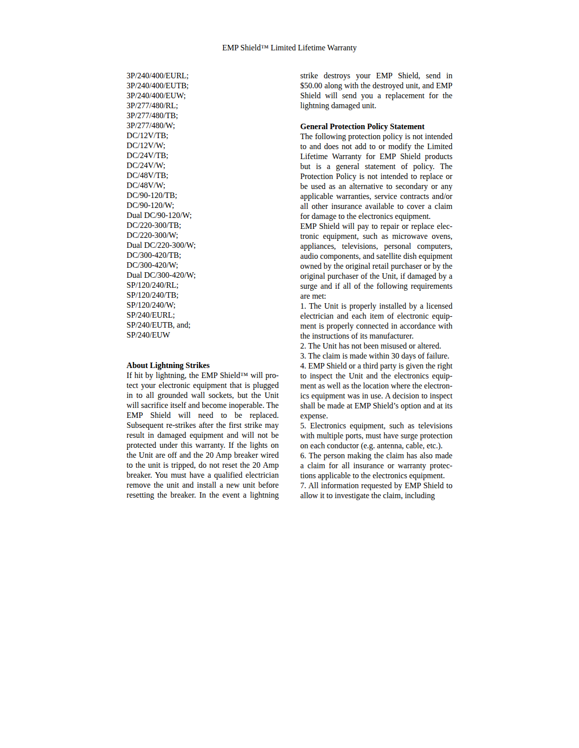EMP Shield™ Limited Lifetime Warranty
3P/240/400/EURL;
3P/240/400/EUTB;
3P/240/400/EUW;
3P/277/480/RL;
3P/277/480/TB;
3P/277/480/W;
DC/12V/TB;
DC/12V/W;
DC/24V/TB;
DC/24V/W;
DC/48V/TB;
DC/48V/W;
DC/90-120/TB;
DC/90-120/W;
Dual DC/90-120/W;
DC/220-300/TB;
DC/220-300/W;
Dual DC/220-300/W;
DC/300-420/TB;
DC/300-420/W;
Dual DC/300-420/W;
SP/120/240/RL;
SP/120/240/TB;
SP/120/240/W;
SP/240/EURL;
SP/240/EUTB, and;
SP/240/EUW
About Lightning Strikes
If hit by lightning, the EMP Shield™ will protect your electronic equipment that is plugged in to all grounded wall sockets, but the Unit will sacrifice itself and become inoperable. The EMP Shield will need to be replaced. Subsequent re-strikes after the first strike may result in damaged equipment and will not be protected under this warranty. If the lights on the Unit are off and the 20 Amp breaker wired to the unit is tripped, do not reset the 20 Amp breaker. You must have a qualified electrician remove the unit and install a new unit before resetting the breaker. In the event a lightning strike destroys your EMP Shield, send in $50.00 along with the destroyed unit, and EMP Shield will send you a replacement for the lightning damaged unit.
General Protection Policy Statement
The following protection policy is not intended to and does not add to or modify the Limited Lifetime Warranty for EMP Shield products but is a general statement of policy. The Protection Policy is not intended to replace or be used as an alternative to secondary or any applicable warranties, service contracts and/or all other insurance available to cover a claim for damage to the electronics equipment.
EMP Shield will pay to repair or replace electronic equipment, such as microwave ovens, appliances, televisions, personal computers, audio components, and satellite dish equipment owned by the original retail purchaser or by the original purchaser of the Unit, if damaged by a surge and if all of the following requirements are met:
1. The Unit is properly installed by a licensed electrician and each item of electronic equipment is properly connected in accordance with the instructions of its manufacturer.
2. The Unit has not been misused or altered.
3. The claim is made within 30 days of failure.
4. EMP Shield or a third party is given the right to inspect the Unit and the electronics equipment as well as the location where the electronics equipment was in use. A decision to inspect shall be made at EMP Shield’s option and at its expense.
5. Electronics equipment, such as televisions with multiple ports, must have surge protection on each conductor (e.g. antenna, cable, etc.).
6. The person making the claim has also made a claim for all insurance or warranty protections applicable to the electronics equipment.
7. All information requested by EMP Shield to allow it to investigate the claim, including